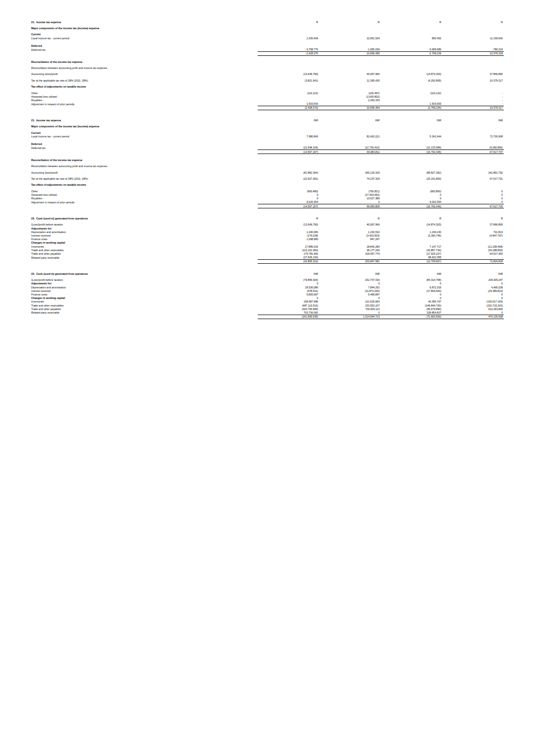| 21. Income tax expense | R | R | R | R |
| Major components of the income tax (income) expense | | | | |
| Current | | | | |
| Local income tax - current period | 1,330,406 | 12,651,534 | 890,452 | 11,159,542 |
| Deferred | | | | |
| Deferred tax | -3,758,776 | -1,955,039 | -3,689,686 | -780,224 |
| | -2,428,370 | 10,696,495 | -2,799,234 | 10,379,318 |
| Reconciliation of the income tax expense | | | | |
| Reconciliation between accounting profit and income tax expense. | | | | |
| Accounting (loss)/profit | (13,649,790) | 40,697,966 | (14,874,303) | 37,866,890 |
| Tax at the applicable tax rate of 28% (2011: 28%) | (3,821,941) | 11,395,430 | (4,292,805) | 10,379,317 |
| Tax effect of adjustments on taxable income | | | | |
| Other | (110,122) | (100,497) | (110,122) | - |
| Assessed loss utilised - | | (2,600,802) | | - |
| Royalties - | | 2,093,333 | | - |
| Adjustment in respect of prior periods | 1,503,693 | - | 1,503,693 | - |
| | (2,428,370) | 10,696,464 | (2,799,234) | 10,379,317 |
| 21. Income tax expense | INR | INR | INR | INR |
| Major components of the income tax (income) expense | | | | |
| Current | | | | |
| Local income tax - current period | 7,980,840 | 82,420,221 | 5,341,644 | 72,700,908 |
| Deferred | | | | |
| Deferred tax | (22,548,106) | (12,736,410) | (22,133,689) | (5,082,890) |
| | (14,567,267) | 69,683,811 | (16,792,045) | 67,617,707 |
| Reconciliation of the income tax expense | | | | |
| Reconciliation between accounting profit and income tax expense. | | | | |
| Accounting (loss)/profit | (81,882,364) | 265,133,329 | (89,827,352) | 241,891,792 |
| Tax at the applicable tax rate of 28% (2011: 28%) | (22,927,061) | 74,237,329 | (25,151,800) | 67,617,701 |
| Tax effect of adjustments on taxable income | | | | |
| Other | (660,480) | (706,821) | (660,800) | 0 |
| Assessed loss utilised - | 0 | (17,404,052) | 0 | 0 |
| Royalties - | 0 | 13,627,389 | 0 | 0 |
| Adjustment in respect of prior periods | 9,020,354 | 0 | 9,020,354 | 0 |
| | (14,567,207) | 69,683,805 | (16,792,046) | 67,617,700 |
| 22. Cash (used in) generated from operations | R | R | R | R |
| (Loss)/profit before taxation | (13,649,790) | 40,697,966 | (14,874,303) | 37,866,890 |
| Adjustments for: | | | | |
| Depreciation and amortisation | 1,240,082 | 1,230,532 | 1,239,230 | 722,813 |
| Interest received | (176,038) | (3,403,503) | (3,180,745) | (4,847,797) |
| Finance costs | 1,098,980 | 847,297 | - | - |
| Changes in working capital | | | | |
| Inventories | 27,886,016 | 18,840,280 | 7,147,717 | (21,208,468) |
| Trade and other receivables | (113,151,960) | 36,177,240 | (43,857,734) | (34,188,800) |
| Trade and other payables | 175,781,960 | 109,457,776 | (17,525,227) | 94,517,494 |
| Related party receivable | (27,925,130) | - | 68,622,355 | - |
| | (42,895,310) | 203,847,581 | (12,709,667) | 72,824,818 |
| 22. Cash (used in) generated from operations | INR | INR | INR | INR |
| (Loss)/profit before taxation | (79,856,926) | 262,737,030 | (84,314,768) | 239,309,247 |
| Adjustments for: | 0 | 0 | 0 | 0 |
| Depreciation and amortisation | 18,536,086 | 7,844,261 | 6,872,316 | 4,466,028 |
| Interest received | (978,931) | (21,872,260) | (17,809,600) | (26,389,810) |
| Finance costs | 5,893,587 | 5,468,897 | 0 | 0 |
| Changes in working capital | 0 | 0 | 0 | 0 |
| Inventories | 158,587,586 | 121,629,664 | 40,356,767 | (136,917,166) |
| Trade and other receivables | (687,113,516) | 233,552,227 | (246,846,700) | (220,715,320) |
| Trade and other payables | (426,766,586) | 706,605,113 | (99,679,890) | 610,183,806 |
| Related party receivable | 703,736,082 | 0 | 328,854,827 | 0 |
| | (241,835,935) | 1,314,904,713 | (71,663,930) | 470,135,608 |